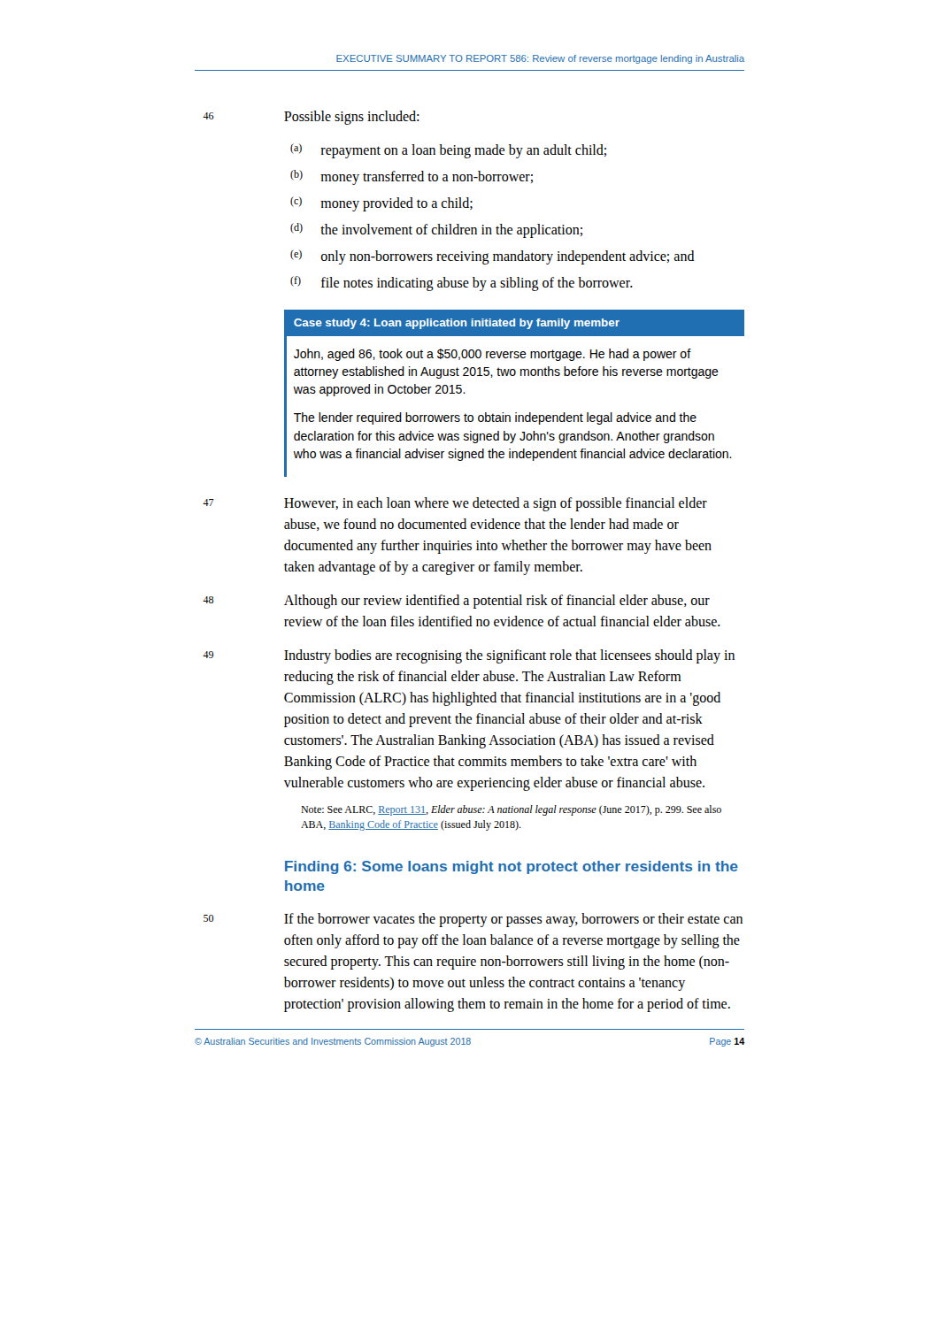EXECUTIVE SUMMARY TO REPORT 586: Review of reverse mortgage lending in Australia
46 Possible signs included:
(a) repayment on a loan being made by an adult child;
(b) money transferred to a non-borrower;
(c) money provided to a child;
(d) the involvement of children in the application;
(e) only non-borrowers receiving mandatory independent advice; and
(f) file notes indicating abuse by a sibling of the borrower.
Case study 4: Loan application initiated by family member
John, aged 86, took out a $50,000 reverse mortgage. He had a power of attorney established in August 2015, two months before his reverse mortgage was approved in October 2015.
The lender required borrowers to obtain independent legal advice and the declaration for this advice was signed by John's grandson. Another grandson who was a financial adviser signed the independent financial advice declaration.
47 However, in each loan where we detected a sign of possible financial elder abuse, we found no documented evidence that the lender had made or documented any further inquiries into whether the borrower may have been taken advantage of by a caregiver or family member.
48 Although our review identified a potential risk of financial elder abuse, our review of the loan files identified no evidence of actual financial elder abuse.
49 Industry bodies are recognising the significant role that licensees should play in reducing the risk of financial elder abuse. The Australian Law Reform Commission (ALRC) has highlighted that financial institutions are in a 'good position to detect and prevent the financial abuse of their older and at-risk customers'. The Australian Banking Association (ABA) has issued a revised Banking Code of Practice that commits members to take 'extra care' with vulnerable customers who are experiencing elder abuse or financial abuse.
Note: See ALRC, Report 131, Elder abuse: A national legal response (June 2017), p. 299. See also ABA, Banking Code of Practice (issued July 2018).
Finding 6: Some loans might not protect other residents in the home
50 If the borrower vacates the property or passes away, borrowers or their estate can often only afford to pay off the loan balance of a reverse mortgage by selling the secured property. This can require non-borrowers still living in the home (non-borrower residents) to move out unless the contract contains a 'tenancy protection' provision allowing them to remain in the home for a period of time.
© Australian Securities and Investments Commission August 2018
Page 14